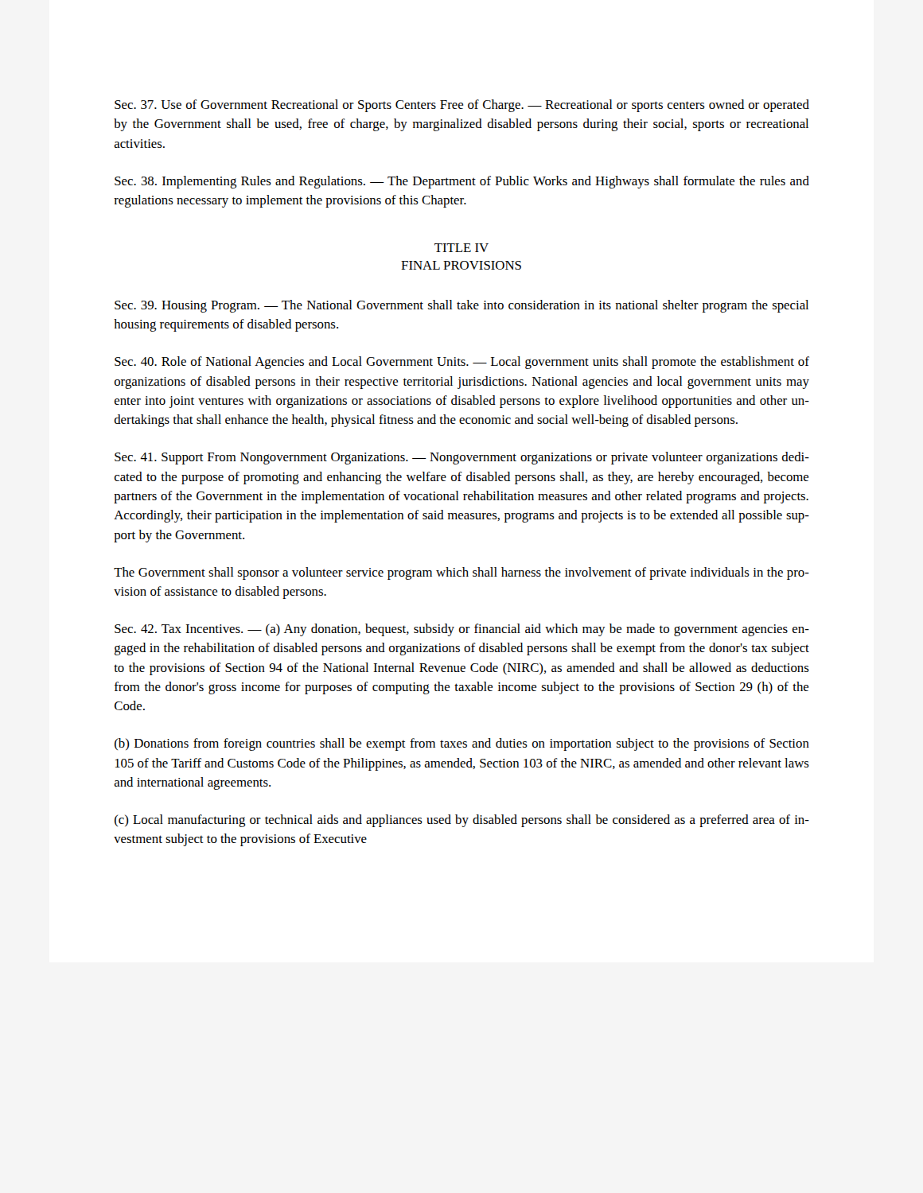Sec. 37. Use of Government Recreational or Sports Centers Free of Charge. — Recreational or sports centers owned or operated by the Government shall be used, free of charge, by marginalized disabled persons during their social, sports or recreational activities.
Sec. 38. Implementing Rules and Regulations. — The Department of Public Works and Highways shall formulate the rules and regulations necessary to implement the provisions of this Chapter.
TITLE IV FINAL PROVISIONS
Sec. 39. Housing Program. — The National Government shall take into consideration in its national shelter program the special housing requirements of disabled persons.
Sec. 40. Role of National Agencies and Local Government Units. — Local government units shall promote the establishment of organizations of disabled persons in their respective territorial jurisdictions. National agencies and local government units may enter into joint ventures with organizations or associations of disabled persons to explore livelihood opportunities and other undertakings that shall enhance the health, physical fitness and the economic and social well-being of disabled persons.
Sec. 41. Support From Nongovernment Organizations. — Nongovernment organizations or private volunteer organizations dedicated to the purpose of promoting and enhancing the welfare of disabled persons shall, as they, are hereby encouraged, become partners of the Government in the implementation of vocational rehabilitation measures and other related programs and projects. Accordingly, their participation in the implementation of said measures, programs and projects is to be extended all possible support by the Government.
The Government shall sponsor a volunteer service program which shall harness the involvement of private individuals in the provision of assistance to disabled persons.
Sec. 42. Tax Incentives. — (a) Any donation, bequest, subsidy or financial aid which may be made to government agencies engaged in the rehabilitation of disabled persons and organizations of disabled persons shall be exempt from the donor's tax subject to the provisions of Section 94 of the National Internal Revenue Code (NIRC), as amended and shall be allowed as deductions from the donor's gross income for purposes of computing the taxable income subject to the provisions of Section 29 (h) of the Code.
(b) Donations from foreign countries shall be exempt from taxes and duties on importation subject to the provisions of Section 105 of the Tariff and Customs Code of the Philippines, as amended, Section 103 of the NIRC, as amended and other relevant laws and international agreements.
(c) Local manufacturing or technical aids and appliances used by disabled persons shall be considered as a preferred area of investment subject to the provisions of Executive